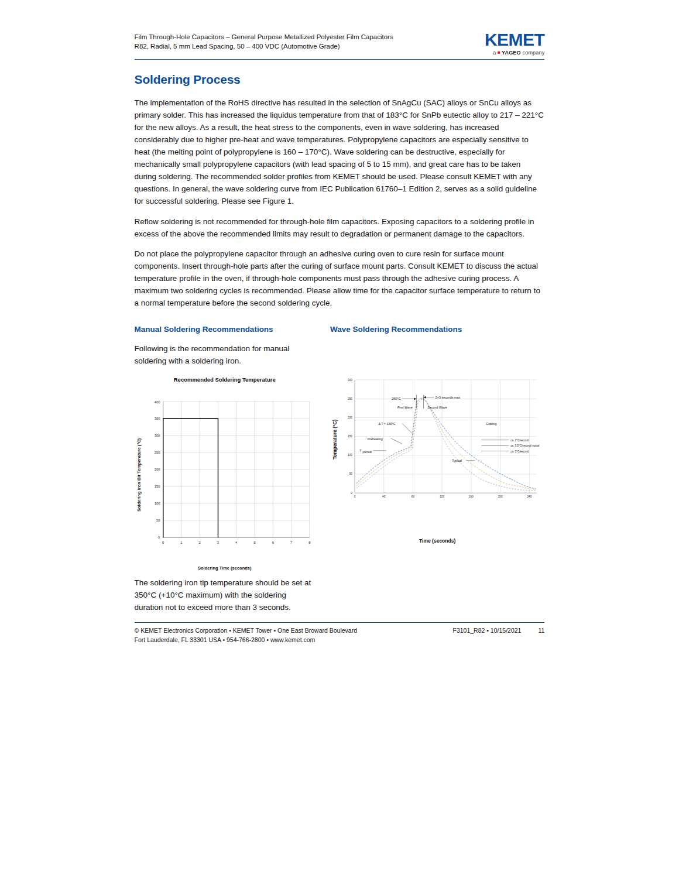Film Through-Hole Capacitors – General Purpose Metallized Polyester Film Capacitors
R82, Radial, 5 mm Lead Spacing, 50 – 400 VDC (Automotive Grade)
KEMET
a YAGEO company
Soldering Process
The implementation of the RoHS directive has resulted in the selection of SnAgCu (SAC) alloys or SnCu alloys as primary solder. This has increased the liquidus temperature from that of 183°C for SnPb eutectic alloy to 217 – 221°C for the new alloys. As a result, the heat stress to the components, even in wave soldering, has increased considerably due to higher pre-heat and wave temperatures. Polypropylene capacitors are especially sensitive to heat (the melting point of polypropylene is 160 – 170°C). Wave soldering can be destructive, especially for mechanically small polypropylene capacitors (with lead spacing of 5 to 15 mm), and great care has to be taken during soldering. The recommended solder profiles from KEMET should be used. Please consult KEMET with any questions. In general, the wave soldering curve from IEC Publication 61760–1 Edition 2, serves as a solid guideline for successful soldering. Please see Figure 1.
Reflow soldering is not recommended for through-hole film capacitors. Exposing capacitors to a soldering profile in excess of the above the recommended limits may result to degradation or permanent damage to the capacitors.
Do not place the polypropylene capacitor through an adhesive curing oven to cure resin for surface mount components. Insert through-hole parts after the curing of surface mount parts. Consult KEMET to discuss the actual temperature profile in the oven, if through-hole components must pass through the adhesive curing process. A maximum two soldering cycles is recommended. Please allow time for the capacitor surface temperature to return to a normal temperature before the second soldering cycle.
Manual Soldering Recommendations
Following is the recommendation for manual soldering with a soldering iron.
Recommended Soldering Temperature
Soldering Iron Bit Temperature (°C)
0 50 100 150 200 250 300 350 400 0 1 2 3 4 5 6 7 8
Soldering Time (seconds)
The soldering iron tip temperature should be set at 350°C (+10°C maximum) with the soldering duration not to exceed more than 3 seconds.
Wave Soldering Recommendations
Temperature (°C)
0 50 100 150 200 250 300 0 40 80 120 160 200 240 260°C 2+3 seconds max First Wave Second Wave Δ T < 150°C Preheating T preheat Cooling ca. 2°C/second ca. 3.5°C/second typical ca. 5°C/second Typical
Time (seconds)
© KEMET Electronics Corporation • KEMET Tower • One East Broward Boulevard
Fort Lauderdale, FL 33301 USA • 954-766-2800 • www.kemet.com
F3101_R82 • 10/15/202111